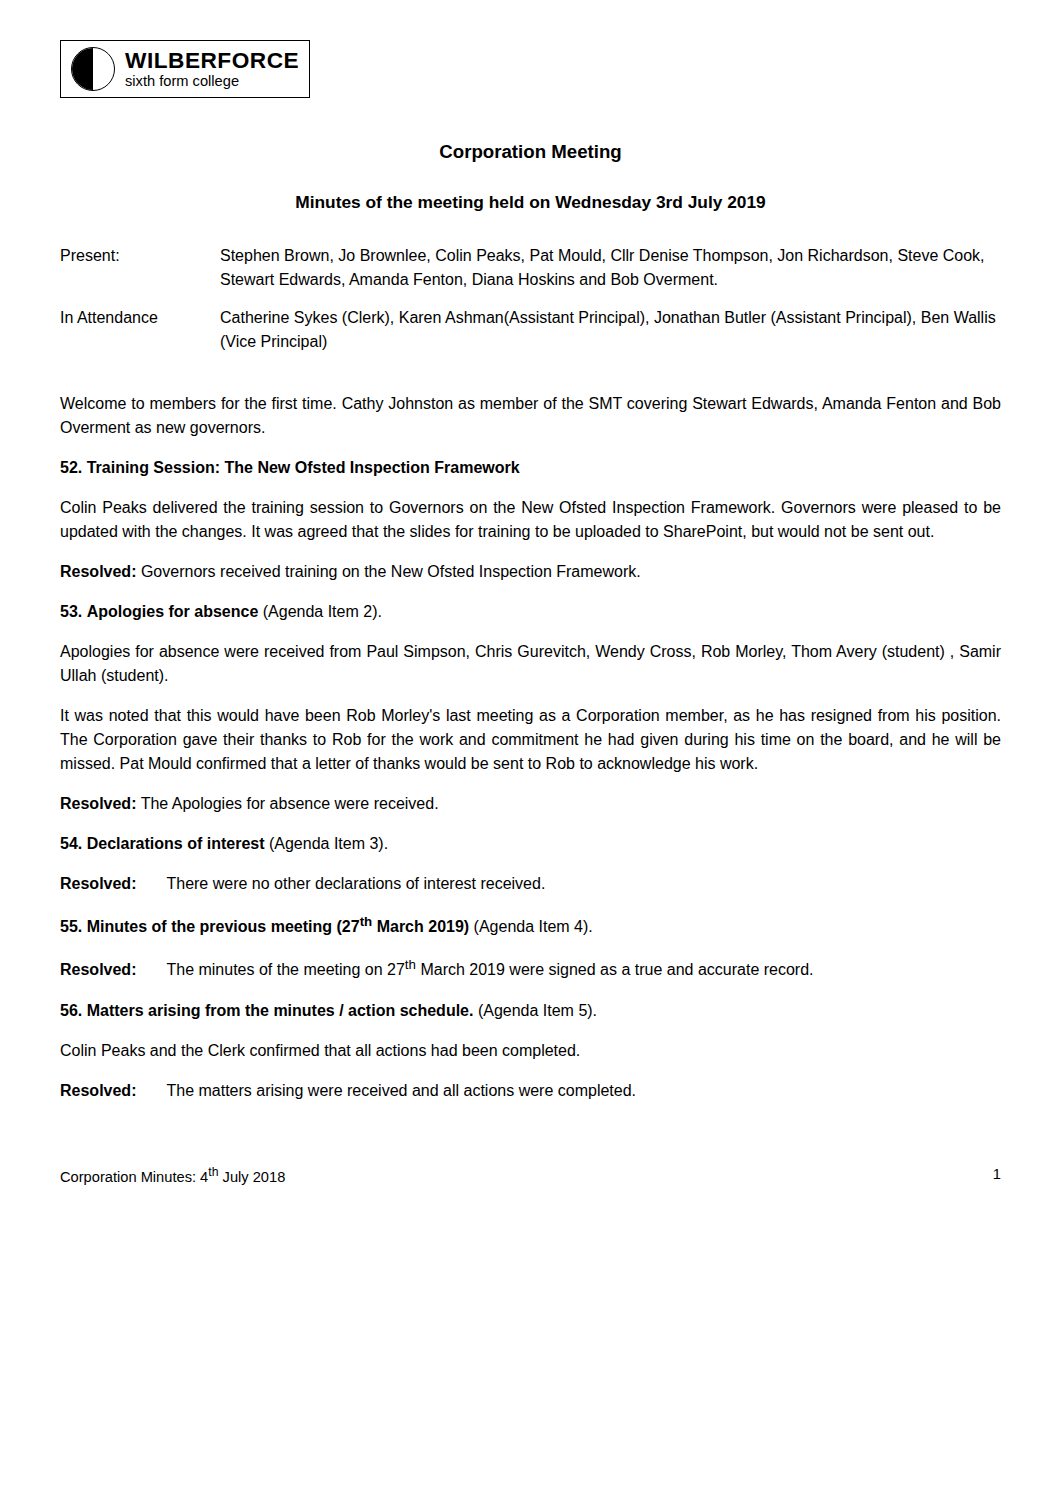WILBERFORCE
sixth form college
Corporation Meeting
Minutes of the meeting held on Wednesday 3rd July 2019
| Present: | Stephen Brown, Jo Brownlee, Colin Peaks, Pat Mould, Cllr Denise Thompson, Jon Richardson, Steve Cook, Stewart Edwards, Amanda Fenton, Diana Hoskins and Bob Overment. |
| In Attendance | Catherine Sykes (Clerk), Karen Ashman(Assistant Principal), Jonathan Butler (Assistant Principal), Ben Wallis (Vice Principal) |
Welcome to members for the first time. Cathy Johnston as member of the SMT covering Stewart Edwards, Amanda Fenton and Bob Overment as new governors.
52. Training Session: The New Ofsted Inspection Framework
Colin Peaks delivered the training session to Governors on the New Ofsted Inspection Framework. Governors were pleased to be updated with the changes. It was agreed that the slides for training to be uploaded to SharePoint, but would not be sent out.
Resolved: Governors received training on the New Ofsted Inspection Framework.
53. Apologies for absence (Agenda Item 2).
Apologies for absence were received from Paul Simpson, Chris Gurevitch, Wendy Cross, Rob Morley, Thom Avery (student) , Samir Ullah (student).
It was noted that this would have been Rob Morley's last meeting as a Corporation member, as he has resigned from his position. The Corporation gave their thanks to Rob for the work and commitment he had given during his time on the board, and he will be missed. Pat Mould confirmed that a letter of thanks would be sent to Rob to acknowledge his work.
Resolved: The Apologies for absence were received.
54. Declarations of interest (Agenda Item 3).
Resolved: There were no other declarations of interest received.
55. Minutes of the previous meeting (27th March 2019) (Agenda Item 4).
Resolved: The minutes of the meeting on 27th March 2019 were signed as a true and accurate record.
56. Matters arising from the minutes / action schedule. (Agenda Item 5).
Colin Peaks and the Clerk confirmed that all actions had been completed.
Resolved: The matters arising were received and all actions were completed.
Corporation Minutes: 4th July 2018 1